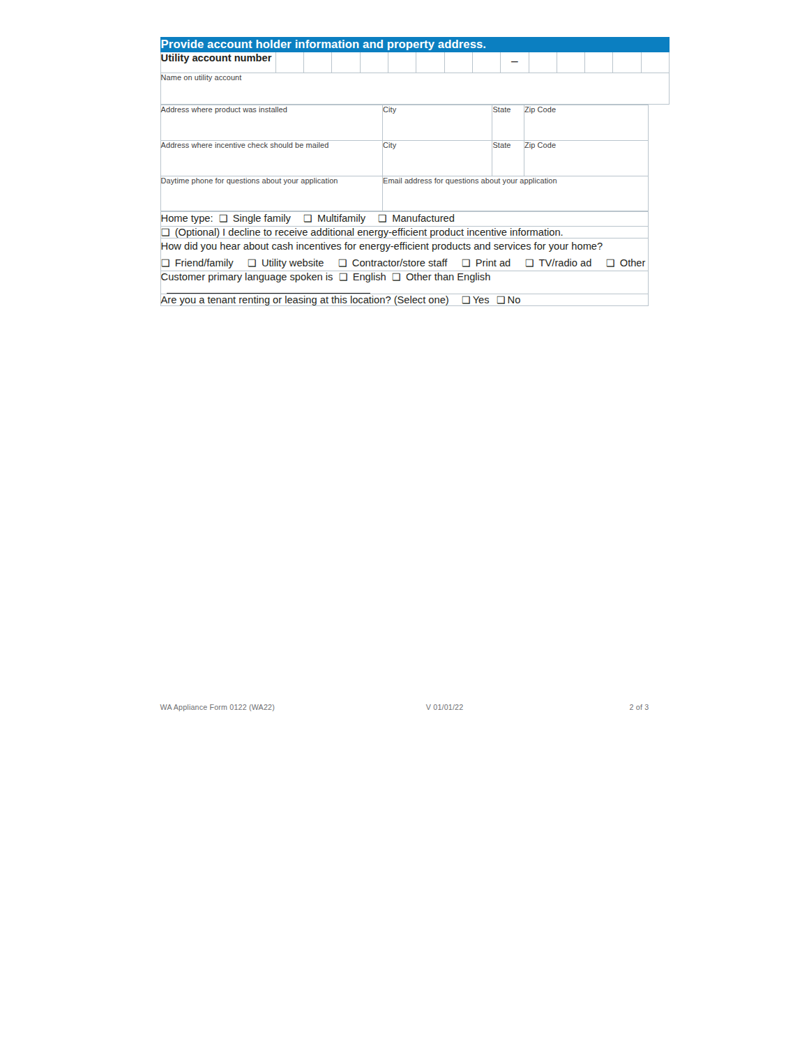| Provide account holder information and property address. |
| Utility account number | | | | | | | | | – | | | | | |
| Name on utility account |
| Address where product was installed | City | State | Zip Code |
| Address where incentive check should be mailed | City | State | Zip Code |
| Daytime phone for questions about your application | Email address for questions about your application |
| Home type: ❑ Single family ❑ Multifamily ❑ Manufactured |
| ❑ (Optional) I decline to receive additional energy-efficient product incentive information. |
| How did you hear about cash incentives for energy-efficient products and services for your home? ❑ Friend/family ❑ Utility website ❑ Contractor/store staff ❑ Print ad ❑ TV/radio ad ❑ Other |
| Customer primary language spoken is ❑ English ❑ Other than English |
| Are you a tenant renting or leasing at this location? (Select one) ❑ Yes ❑ No |
WA Appliance Form 0122 (WA22)
V 01/01/22
2 of 3